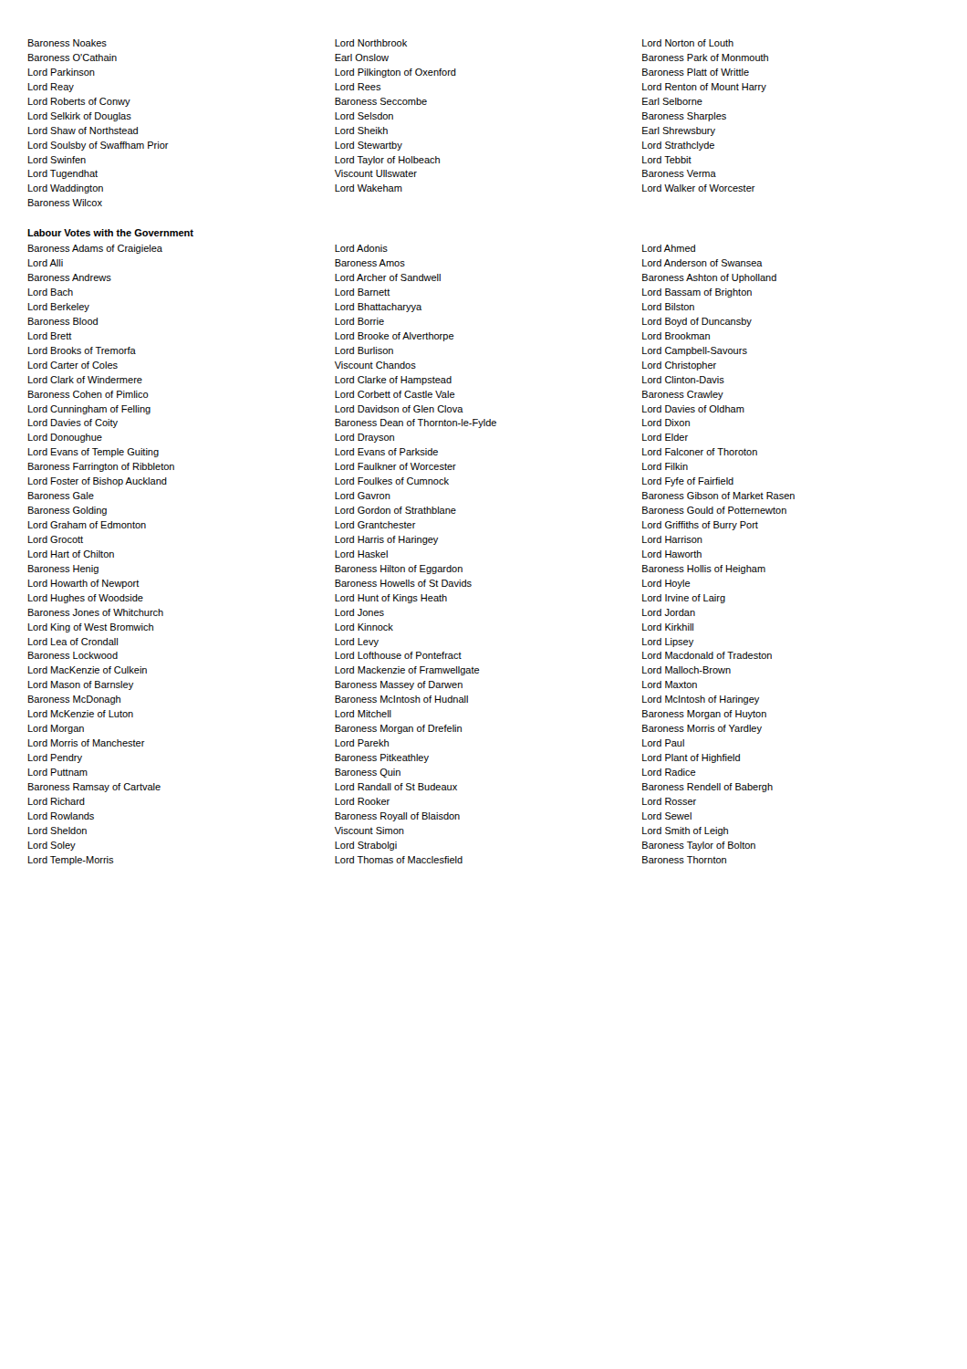Baroness Noakes
Baroness O'Cathain
Lord Parkinson
Lord Reay
Lord Roberts of Conwy
Lord Selkirk of Douglas
Lord Shaw of Northstead
Lord Soulsby of Swaffham Prior
Lord Swinfen
Lord Tugendhat
Lord Waddington
Baroness Wilcox
Lord Northbrook
Earl Onslow
Lord Pilkington of Oxenford
Lord Rees
Baroness Seccombe
Lord Selsdon
Lord Sheikh
Lord Stewartby
Lord Taylor of Holbeach
Viscount Ullswater
Lord Wakeham
Lord Norton of Louth
Baroness Park of Monmouth
Baroness Platt of Writtle
Lord Renton of Mount Harry
Earl Selborne
Baroness Sharples
Earl Shrewsbury
Lord Strathclyde
Lord Tebbit
Baroness Verma
Lord Walker of Worcester
Labour Votes with the Government
Baroness Adams of Craigielea
Lord Alli
Baroness Andrews
Lord Bach
Lord Berkeley
Baroness Blood
Lord Brett
Lord Brooks of Tremorfa
Lord Carter of Coles
Lord Clark of Windermere
Baroness Cohen of Pimlico
Lord Cunningham of Felling
Lord Davies of Coity
Lord Donoughue
Lord Evans of Temple Guiting
Baroness Farrington of Ribbleton
Lord Foster of Bishop Auckland
Baroness Gale
Baroness Golding
Lord Graham of Edmonton
Lord Grocott
Lord Hart of Chilton
Baroness Henig
Lord Howarth of Newport
Lord Hughes of Woodside
Baroness Jones of Whitchurch
Lord King of West Bromwich
Lord Lea of Crondall
Baroness Lockwood
Lord MacKenzie of Culkein
Lord Mason of Barnsley
Baroness McDonagh
Lord McKenzie of Luton
Lord Morgan
Lord Morris of Manchester
Lord Pendry
Lord Puttnam
Baroness Ramsay of Cartvale
Lord Richard
Lord Rowlands
Lord Sheldon
Lord Soley
Lord Temple-Morris
Lord Adonis
Baroness Amos
Lord Archer of Sandwell
Lord Barnett
Lord Bhattacharyya
Lord Borrie
Lord Brooke of Alverthorpe
Lord Burlison
Viscount Chandos
Lord Clarke of Hampstead
Lord Corbett of Castle Vale
Lord Davidson of Glen Clova
Baroness Dean of Thornton-le-Fylde
Lord Drayson
Lord Evans of Parkside
Lord Faulkner of Worcester
Lord Foulkes of Cumnock
Lord Gavron
Lord Gordon of Strathblane
Lord Grantchester
Lord Harris of Haringey
Lord Haskel
Baroness Hilton of Eggardon
Baroness Howells of St Davids
Lord Hunt of Kings Heath
Lord Jones
Lord Kinnock
Lord Levy
Lord Lofthouse of Pontefract
Lord Mackenzie of Framwellgate
Baroness Massey of Darwen
Baroness McIntosh of Hudnall
Lord Mitchell
Baroness Morgan of Drefelin
Lord Parekh
Baroness Pitkeathley
Baroness Quin
Lord Randall of St Budeaux
Lord Rooker
Baroness Royall of Blaisdon
Viscount Simon
Lord Strabolgi
Lord Thomas of Macclesfield
Lord Ahmed
Lord Anderson of Swansea
Baroness Ashton of Upholland
Lord Bassam of Brighton
Lord Bilston
Lord Boyd of Duncansby
Lord Brookman
Lord Campbell-Savours
Lord Christopher
Lord Clinton-Davis
Baroness Crawley
Lord Davies of Oldham
Lord Dixon
Lord Elder
Lord Falconer of Thoroton
Lord Filkin
Lord Fyfe of Fairfield
Baroness Gibson of Market Rasen
Baroness Gould of Potternewton
Lord Griffiths of Burry Port
Lord Harrison
Lord Haworth
Baroness Hollis of Heigham
Lord Hoyle
Lord Irvine of Lairg
Lord Jordan
Lord Kirkhill
Lord Lipsey
Lord Macdonald of Tradeston
Lord Malloch-Brown
Lord Maxton
Lord McIntosh of Haringey
Baroness Morgan of Huyton
Baroness Morris of Yardley
Lord Paul
Lord Plant of Highfield
Lord Radice
Baroness Rendell of Babergh
Lord Rosser
Lord Sewel
Lord Smith of Leigh
Baroness Taylor of Bolton
Baroness Thornton